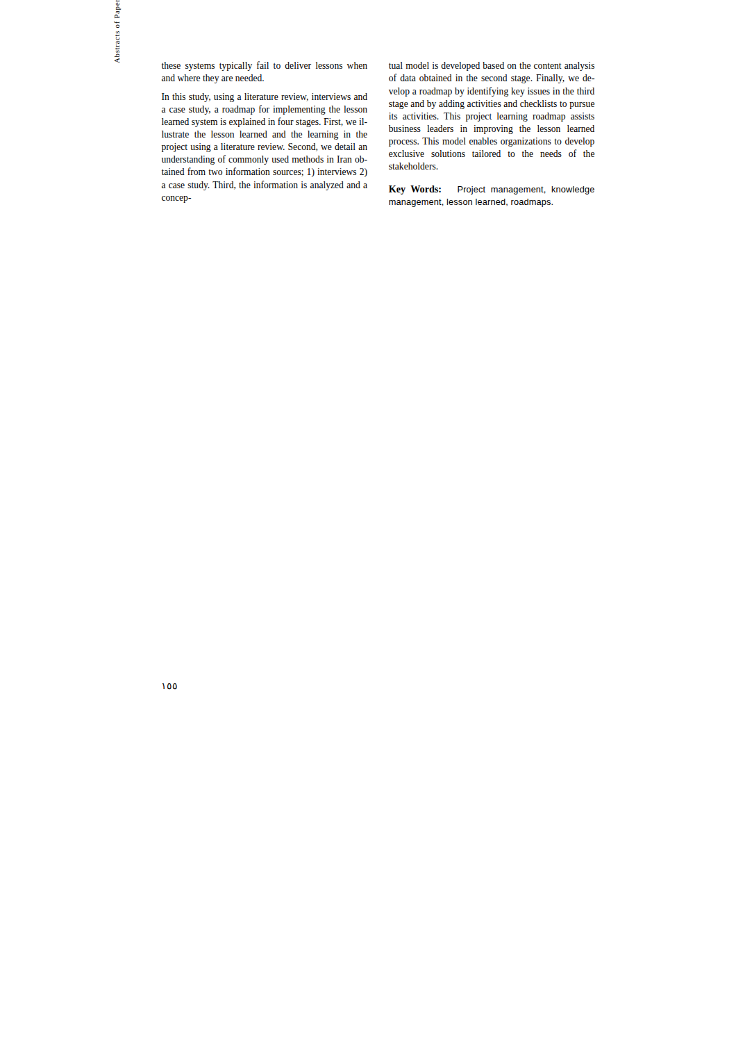Abstracts of Papers in English
these systems typically fail to deliver lessons when and where they are needed.
In this study, using a literature review, interviews and a case study, a roadmap for implementing the lesson learned system is explained in four stages. First, we illustrate the lesson learned and the learning in the project using a literature review. Second, we detail an understanding of commonly used methods in Iran obtained from two information sources; 1) interviews 2) a case study. Third, the information is analyzed and a concep-
tual model is developed based on the content analysis of data obtained in the second stage. Finally, we develop a roadmap by identifying key issues in the third stage and by adding activities and checklists to pursue its activities. This project learning roadmap assists business leaders in improving the lesson learned process. This model enables organizations to develop exclusive solutions tailored to the needs of the stakeholders.
Key Words: Project management, knowledge management, lesson learned, roadmaps.
١٥٥